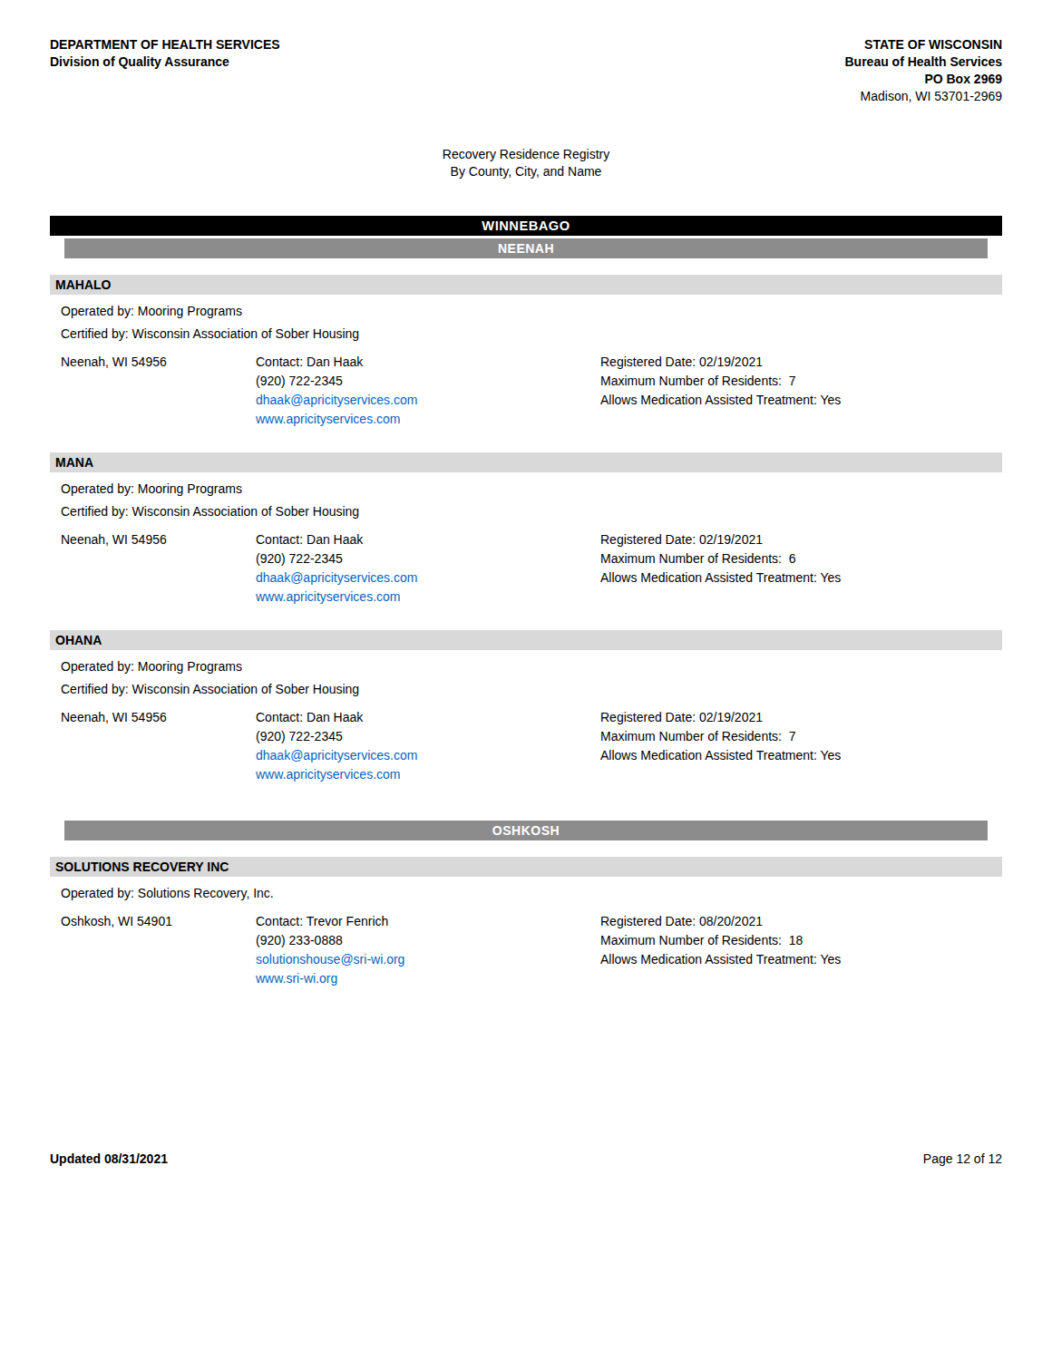DEPARTMENT OF HEALTH SERVICES
Division of Quality Assurance
STATE OF WISCONSIN
Bureau of Health Services
PO Box 2969
Madison, WI 53701-2969
Recovery Residence Registry
By County, City, and Name
WINNEBAGO
NEENAH
MAHALO
Operated by: Mooring Programs
Certified by: Wisconsin Association of Sober Housing
Neenah, WI 54956
Contact: Dan Haak
(920) 722-2345
dhaak@apricityservices.com
www.apricityservices.com
Registered Date: 02/19/2021
Maximum Number of Residents: 7
Allows Medication Assisted Treatment: Yes
MANA
Operated by: Mooring Programs
Certified by: Wisconsin Association of Sober Housing
Neenah, WI 54956
Contact: Dan Haak
(920) 722-2345
dhaak@apricityservices.com
www.apricityservices.com
Registered Date: 02/19/2021
Maximum Number of Residents: 6
Allows Medication Assisted Treatment: Yes
OHANA
Operated by: Mooring Programs
Certified by: Wisconsin Association of Sober Housing
Neenah, WI 54956
Contact: Dan Haak
(920) 722-2345
dhaak@apricityservices.com
www.apricityservices.com
Registered Date: 02/19/2021
Maximum Number of Residents: 7
Allows Medication Assisted Treatment: Yes
OSHKOSH
SOLUTIONS RECOVERY INC
Operated by: Solutions Recovery, Inc.
Oshkosh, WI 54901
Contact: Trevor Fenrich
(920) 233-0888
solutionshouse@sri-wi.org
www.sri-wi.org
Registered Date: 08/20/2021
Maximum Number of Residents: 18
Allows Medication Assisted Treatment: Yes
Updated 08/31/2021
Page 12 of 12